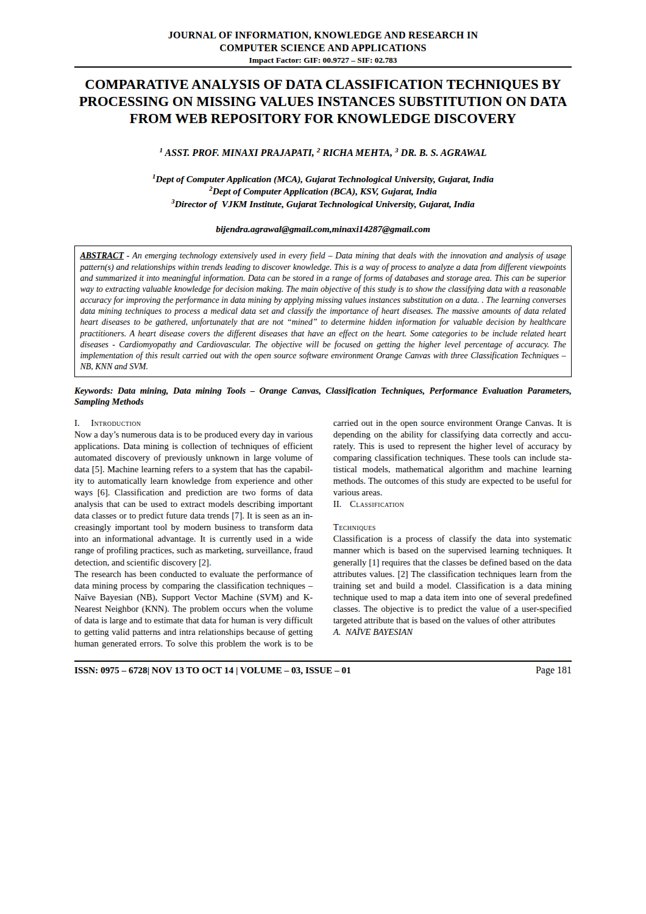JOURNAL OF INFORMATION, KNOWLEDGE AND RESEARCH IN
COMPUTER SCIENCE AND APPLICATIONS
Impact Factor: GIF: 00.9727 – SIF: 02.783
Comparative Analysis of Data Classification Techniques by Processing on Missing Values Instances Substitution on Data from Web Repository for Knowledge Discovery
1 ASST. PROF. MINAXI PRAJAPATI, 2 RICHA MEHTA, 3 DR. B. S. AGRAWAL
1Dept of Computer Application (MCA), Gujarat Technological University, Gujarat, India
2Dept of Computer Application (BCA), KSV, Gujarat, India
3Director of VJKM Institute, Gujarat Technological University, Gujarat, India
bijendra.agrawal@gmail.com,minaxi14287@gmail.com
ABSTRACT - An emerging technology extensively used in every field – Data mining that deals with the innovation and analysis of usage pattern(s) and relationships within trends leading to discover knowledge. This is a way of process to analyze a data from different viewpoints and summarized it into meaningful information. Data can be stored in a range of forms of databases and storage area. This can be superior way to extracting valuable knowledge for decision making. The main objective of this study is to show the classifying data with a reasonable accuracy for improving the performance in data mining by applying missing values instances substitution on a data. . The learning converses data mining techniques to process a medical data set and classify the importance of heart diseases. The massive amounts of data related heart diseases to be gathered, unfortunately that are not “mined” to determine hidden information for valuable decision by healthcare practitioners. A heart disease covers the different diseases that have an effect on the heart. Some categories to be include related heart diseases - Cardiomyopathy and Cardiovascular. The objective will be focused on getting the higher level percentage of accuracy. The implementation of this result carried out with the open source software environment Orange Canvas with three Classification Techniques – NB, KNN and SVM.
Keywords: Data mining, Data mining Tools – Orange Canvas, Classification Techniques, Performance Evaluation Parameters, Sampling Methods
I. Introduction
Now a day’s numerous data is to be produced every day in various applications. Data mining is collection of techniques of efficient automated discovery of previously unknown in large volume of data [5]. Machine learning refers to a system that has the capability to automatically learn knowledge from experience and other ways [6]. Classification and prediction are two forms of data analysis that can be used to extract models describing important data classes or to predict future data trends [7]. It is seen as an increasingly important tool by modern business to transform data into an informational advantage. It is currently used in a wide range of profiling practices, such as marketing, surveillance, fraud detection, and scientific discovery [2].
The research has been conducted to evaluate the performance of data mining process by comparing the classification techniques – Naïve Bayesian (NB), Support Vector Machine (SVM) and K- Nearest Neighbor (KNN). The problem occurs when the volume of data is large and to estimate that data for human is very difficult to getting valid patterns and intra relationships because of getting human generated errors. To solve this problem the work is to be carried out in the open source environment Orange Canvas. It is depending on the ability for classifying data correctly and accurately. This is used to represent the higher level of accuracy by comparing classification techniques. These tools can include statistical models, mathematical algorithm and machine learning methods. The outcomes of this study are expected to be useful for various areas.
II. Classification
Techniques
Classification is a process of classify the data into systematic manner which is based on the supervised learning techniques. It generally [1] requires that the classes be defined based on the data attributes values. [2] The classification techniques learn from the training set and build a model. Classification is a data mining technique used to map a data item into one of several predefined classes. The objective is to predict the value of a user-specified targeted attribute that is based on the values of other attributes
A. NAÏVE BAYESIAN
ISSN: 0975 – 6728| NOV 13 TO OCT 14 | VOLUME – 03, ISSUE – 01 Page 181